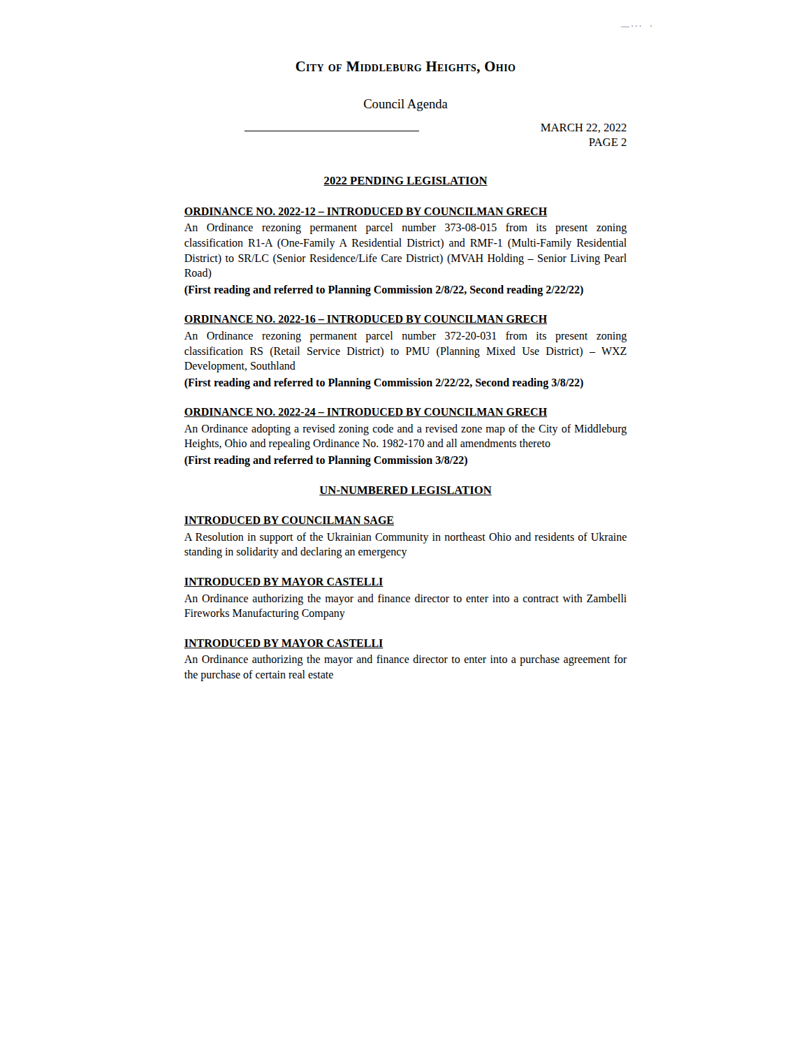—··· ·
City of Middleburg Heights, Ohio
Council Agenda
MARCH 22, 2022
PAGE 2
2022 PENDING LEGISLATION
ORDINANCE NO. 2022-12 – INTRODUCED BY COUNCILMAN GRECH
An Ordinance rezoning permanent parcel number 373-08-015 from its present zoning classification R1-A (One-Family A Residential District) and RMF-1 (Multi-Family Residential District) to SR/LC (Senior Residence/Life Care District) (MVAH Holding – Senior Living Pearl Road)
(First reading and referred to Planning Commission 2/8/22, Second reading 2/22/22)
ORDINANCE NO. 2022-16 – INTRODUCED BY COUNCILMAN GRECH
An Ordinance rezoning permanent parcel number 372-20-031 from its present zoning classification RS (Retail Service District) to PMU (Planning Mixed Use District) – WXZ Development, Southland
(First reading and referred to Planning Commission 2/22/22, Second reading 3/8/22)
ORDINANCE NO. 2022-24 – INTRODUCED BY COUNCILMAN GRECH
An Ordinance adopting a revised zoning code and a revised zone map of the City of Middleburg Heights, Ohio and repealing Ordinance No. 1982-170 and all amendments thereto
(First reading and referred to Planning Commission 3/8/22)
UN-NUMBERED LEGISLATION
INTRODUCED BY COUNCILMAN SAGE
A Resolution in support of the Ukrainian Community in northeast Ohio and residents of Ukraine standing in solidarity and declaring an emergency
INTRODUCED BY MAYOR CASTELLI
An Ordinance authorizing the mayor and finance director to enter into a contract with Zambelli Fireworks Manufacturing Company
INTRODUCED BY MAYOR CASTELLI
An Ordinance authorizing the mayor and finance director to enter into a purchase agreement for the purchase of certain real estate